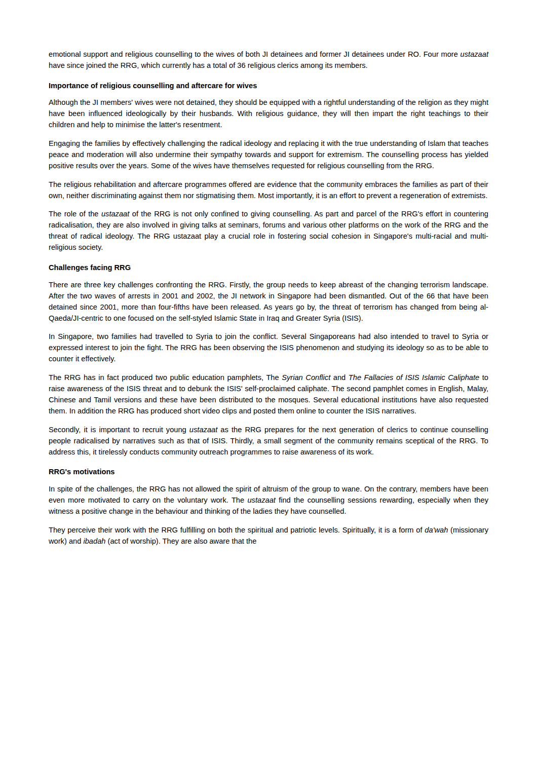emotional support and religious counselling to the wives of both JI detainees and former JI detainees under RO. Four more ustazaat have since joined the RRG, which currently has a total of 36 religious clerics among its members.
Importance of religious counselling and aftercare for wives
Although the JI members' wives were not detained, they should be equipped with a rightful understanding of the religion as they might have been influenced ideologically by their husbands. With religious guidance, they will then impart the right teachings to their children and help to minimise the latter's resentment.
Engaging the families by effectively challenging the radical ideology and replacing it with the true understanding of Islam that teaches peace and moderation will also undermine their sympathy towards and support for extremism. The counselling process has yielded positive results over the years. Some of the wives have themselves requested for religious counselling from the RRG.
The religious rehabilitation and aftercare programmes offered are evidence that the community embraces the families as part of their own, neither discriminating against them nor stigmatising them. Most importantly, it is an effort to prevent a regeneration of extremists.
The role of the ustazaat of the RRG is not only confined to giving counselling. As part and parcel of the RRG's effort in countering radicalisation, they are also involved in giving talks at seminars, forums and various other platforms on the work of the RRG and the threat of radical ideology. The RRG ustazaat play a crucial role in fostering social cohesion in Singapore's multi-racial and multi-religious society.
Challenges facing RRG
There are three key challenges confronting the RRG. Firstly, the group needs to keep abreast of the changing terrorism landscape. After the two waves of arrests in 2001 and 2002, the JI network in Singapore had been dismantled. Out of the 66 that have been detained since 2001, more than four-fifths have been released. As years go by, the threat of terrorism has changed from being al-Qaeda/JI-centric to one focused on the self-styled Islamic State in Iraq and Greater Syria (ISIS).
In Singapore, two families had travelled to Syria to join the conflict. Several Singaporeans had also intended to travel to Syria or expressed interest to join the fight. The RRG has been observing the ISIS phenomenon and studying its ideology so as to be able to counter it effectively.
The RRG has in fact produced two public education pamphlets, The Syrian Conflict and The Fallacies of ISIS Islamic Caliphate to raise awareness of the ISIS threat and to debunk the ISIS' self-proclaimed caliphate. The second pamphlet comes in English, Malay, Chinese and Tamil versions and these have been distributed to the mosques. Several educational institutions have also requested them. In addition the RRG has produced short video clips and posted them online to counter the ISIS narratives.
Secondly, it is important to recruit young ustazaat as the RRG prepares for the next generation of clerics to continue counselling people radicalised by narratives such as that of ISIS. Thirdly, a small segment of the community remains sceptical of the RRG. To address this, it tirelessly conducts community outreach programmes to raise awareness of its work.
RRG's motivations
In spite of the challenges, the RRG has not allowed the spirit of altruism of the group to wane. On the contrary, members have been even more motivated to carry on the voluntary work. The ustazaat find the counselling sessions rewarding, especially when they witness a positive change in the behaviour and thinking of the ladies they have counselled.
They perceive their work with the RRG fulfilling on both the spiritual and patriotic levels. Spiritually, it is a form of da'wah (missionary work) and ibadah (act of worship). They are also aware that the